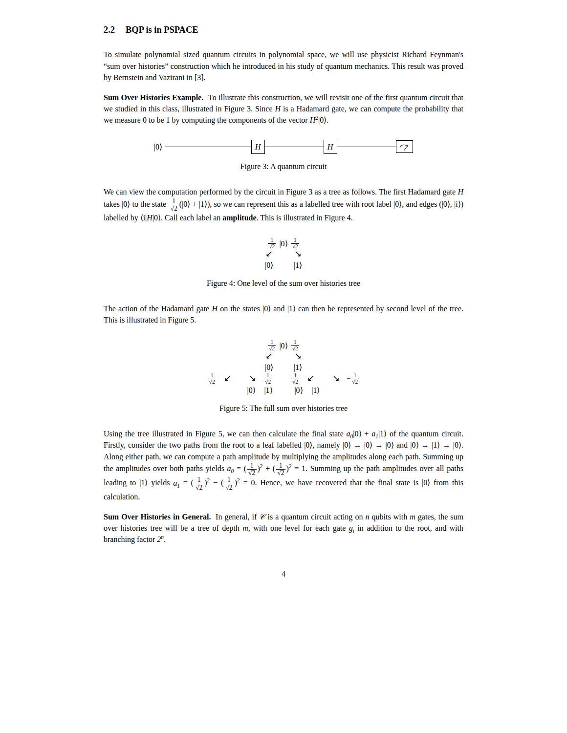2.2 BQP is in PSPACE
To simulate polynomial sized quantum circuits in polynomial space, we will use physicist Richard Feynman's “sum over histories” construction which he introduced in his study of quantum mechanics. This result was proved by Bernstein and Vazirani in [3].
Sum Over Histories Example. To illustrate this construction, we will revisit one of the first quantum circuit that we studied in this class, illustrated in Figure 3. Since H is a Hadamard gate, we can compute the probability that we measure 0 to be 1 by computing the components of the vector H2|0⟩.
|0⟩ H H
Figure 3: A quantum circuit
We can view the computation performed by the circuit in Figure 3 as a tree as follows. The first Hadamard gate H takes |0⟩ to the state 1√2(|0⟩ + |1⟩), so we can represent this as a labelled tree with root label |0⟩, and edges (|0⟩, |i⟩) labelled by ⟨i|H|0⟩. Call each label an amplitude. This is illustrated in Figure 4.
1√2 |0⟩ 1√2
↙ ↘
|0⟩ |1⟩
Figure 4: One level of the sum over histories tree
The action of the Hadamard gate H on the states |0⟩ and |1⟩ can then be represented by second level of the tree. This is illustrated in Figure 5.
1√2 |0⟩ 1√2
↙ ↘
|0⟩ |1⟩
1√2↙ ↘1√2 1√2↙ ↘−1√2
|0⟩ |1⟩ |0⟩ |1⟩
Figure 5: The full sum over histories tree
Using the tree illustrated in Figure 5, we can then calculate the final state a0|0⟩ + a1|1⟩ of the quantum circuit. Firstly, consider the two paths from the root to a leaf labelled |0⟩, namely |0⟩ → |0⟩ → |0⟩ and |0⟩ → |1⟩ → |0⟩. Along either path, we can compute a path amplitude by multiplying the amplitudes along each path. Summing up the amplitudes over both paths yields a0 = (1√2)2 + (1√2)2 = 1. Summing up the path amplitudes over all paths leading to |1⟩ yields a1 = (1√2)2 − (1√2)2 = 0. Hence, we have recovered that the final state is |0⟩ from this calculation.
Sum Over Histories in General. In general, if 𝒞 is a quantum circuit acting on n qubits with m gates, the sum over histories tree will be a tree of depth m, with one level for each gate gi in addition to the root, and with branching factor 2n.
4